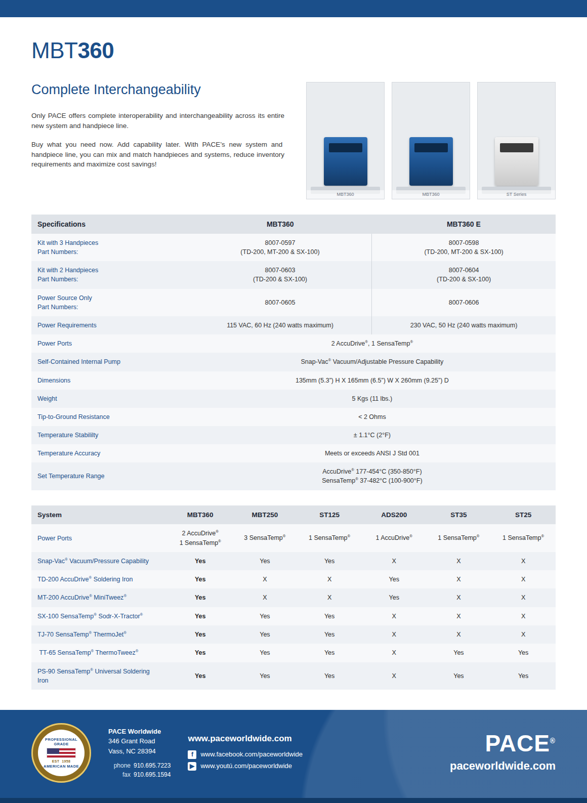MBT360
Complete Interchangeability
Only PACE offers complete interoperability and interchangeability across its entire new system and handpiece line.
Buy what you need now. Add capability later. With PACE’s new system and handpiece line, you can mix and match handpieces and systems, reduce inventory requirements and maximize cost savings!
MBT360
MBT360
ST Series
MBT360 Specifications
| Specifications | MBT360 | MBT360 E |
| --- | --- | --- |
| Kit with 3 Handpieces Part Numbers: | 8007-0597 (TD-200, MT-200 & SX-100) | 8007-0598 (TD-200, MT-200 & SX-100) |
| Kit with 2 Handpieces Part Numbers: | 8007-0603 (TD-200 & SX-100) | 8007-0604 (TD-200 & SX-100) |
| Power Source Only Part Numbers: | 8007-0605 | 8007-0606 |
| Power Requirements | 115 VAC, 60 Hz (240 watts maximum) | 230 VAC, 50 Hz (240 watts maximum) |
| Power Ports | 2 AccuDrive ® , 1 SensaTemp ® |
| Self-Contained Internal Pump | Snap-Vac ® Vacuum/Adjustable Pressure Capability |
| Dimensions | 135mm (5.3”) H X 165mm (6.5”) W X 260mm (9.25”) D |
| Weight | 5 Kgs (11 lbs.) |
| Tip-to-Ground Resistance | < 2 Ohms |
| Temperature Stabililty | ± 1.1°C (2°F) |
| Temperature Accuracy | Meets or exceeds ANSI J Std 001 |
| Set Temperature Range | AccuDrive ® 177-454°C (350-850°F) SensaTemp ® 37-482°C (100-900°F) |
System compatibility matrix
| System | MBT360 | MBT250 | ST125 | ADS200 | ST35 | ST25 |
| --- | --- | --- | --- | --- | --- | --- |
| Power Ports | 2 AccuDrive ® 1 SensaTemp ® | 3 SensaTemp ® | 1 SensaTemp ® | 1 AccuDrive ® | 1 SensaTemp ® | 1 SensaTemp ® |
| Snap-Vac ® Vacuum/Pressure Capability | Yes | Yes | Yes | X | X | X |
| TD-200 AccuDrive ® Soldering Iron | Yes | X | X | Yes | X | X |
| MT-200 AccuDrive ® MiniTweez ® | Yes | X | X | Yes | X | X |
| SX-100 SensaTemp ® Sodr-X-Tractor ® | Yes | Yes | Yes | X | X | X |
| TJ-70 SensaTemp ® ThermoJet ® | Yes | Yes | Yes | X | X | X |
| TT-65 SensaTemp ® ThermoTweez ® | Yes | Yes | Yes | X | Yes | Yes |
| PS-90 SensaTemp ® Universal Soldering Iron | Yes | Yes | Yes | X | Yes | Yes |
PROFESSIONAL GRADE
EST 1958
AMERICAN MADE
PACE Worldwide
346 Grant Road
Vass, NC 28394
phone910.695.7223
fax910.695.1594
www.paceworldwide.com
fwww.facebook.com/paceworldwide
▶www.youtú.com/paceworldwide
PACE®
paceworldwide.com